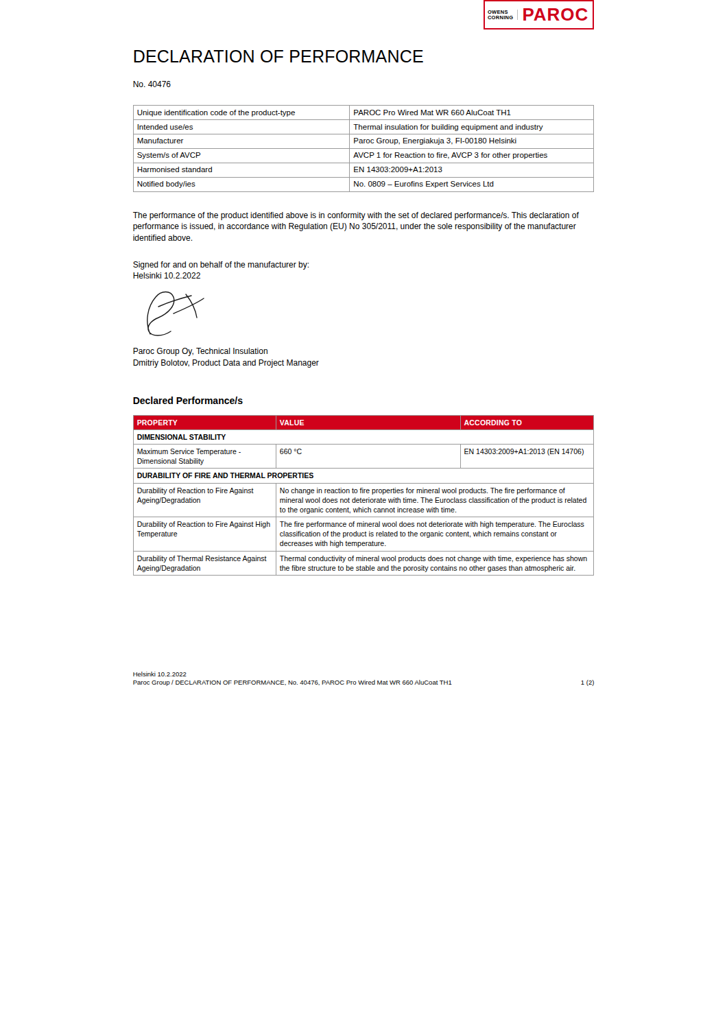OWENS CORNING PAROC
DECLARATION OF PERFORMANCE
No. 40476
| Unique identification code of the product-type | PAROC Pro Wired Mat WR 660 AluCoat TH1 |
| Intended use/es | Thermal insulation for building equipment and industry |
| Manufacturer | Paroc Group, Energiakuja 3, FI-00180 Helsinki |
| System/s of AVCP | AVCP 1 for Reaction to fire, AVCP 3 for other properties |
| Harmonised standard | EN 14303:2009+A1:2013 |
| Notified body/ies | No. 0809 – Eurofins Expert Services Ltd |
The performance of the product identified above is in conformity with the set of declared performance/s. This declaration of performance is issued, in accordance with Regulation (EU) No 305/2011, under the sole responsibility of the manufacturer identified above.
Signed for and on behalf of the manufacturer by:
Helsinki 10.2.2022
Paroc Group Oy, Technical Insulation
Dmitriy Bolotov, Product Data and Project Manager
Declared Performance/s
| Property | Value | According to |
| --- | --- | --- |
| Dimensional stability |
| Maximum Service Temperature - Dimensional Stability | 660 °C | EN 14303:2009+A1:2013 (EN 14706) |
| Durability of fire and thermal properties |
| Durability of Reaction to Fire Against Ageing/Degradation | No change in reaction to fire properties for mineral wool products. The fire performance of mineral wool does not deteriorate with time. The Euroclass classification of the product is related to the organic content, which cannot increase with time. |
| Durability of Reaction to Fire Against High Temperature | The fire performance of mineral wool does not deteriorate with high temperature. The Euroclass classification of the product is related to the organic content, which remains constant or decreases with high temperature. |
| Durability of Thermal Resistance Against Ageing/Degradation | Thermal conductivity of mineral wool products does not change with time, experience has shown the fibre structure to be stable and the porosity contains no other gases than atmospheric air. |
Helsinki 10.2.2022
Paroc Group / DECLARATION OF PERFORMANCE, No. 40476, PAROC Pro Wired Mat WR 660 AluCoat TH1
1 (2)